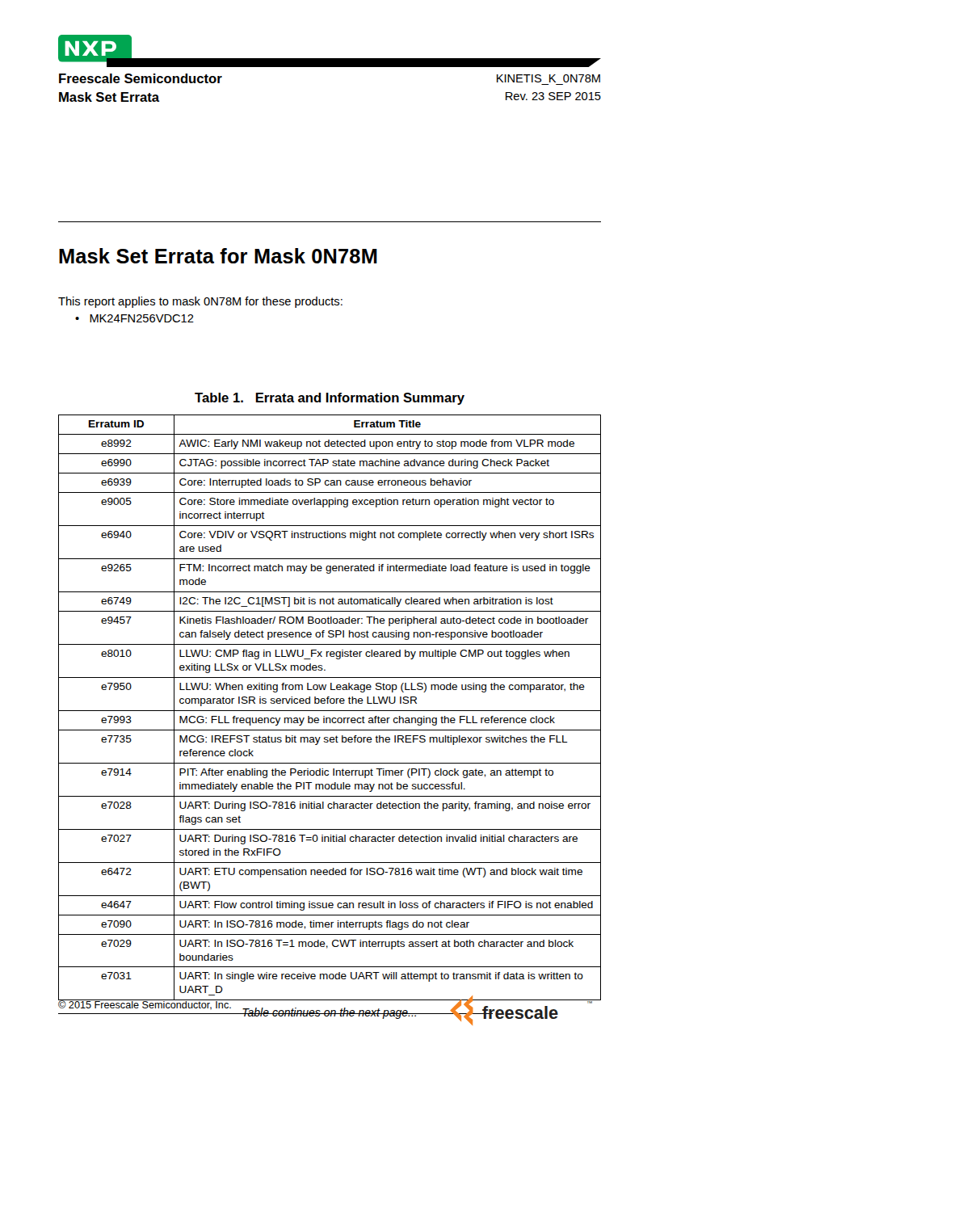Freescale Semiconductor
Mask Set Errata
KINETIS_K_0N78M
Rev. 23 SEP 2015
Mask Set Errata for Mask 0N78M
This report applies to mask 0N78M for these products:
MK24FN256VDC12
Table 1. Errata and Information Summary
| Erratum ID | Erratum Title |
| --- | --- |
| e8992 | AWIC: Early NMI wakeup not detected upon entry to stop mode from VLPR mode |
| e6990 | CJTAG: possible incorrect TAP state machine advance during Check Packet |
| e6939 | Core: Interrupted loads to SP can cause erroneous behavior |
| e9005 | Core: Store immediate overlapping exception return operation might vector to incorrect interrupt |
| e6940 | Core: VDIV or VSQRT instructions might not complete correctly when very short ISRs are used |
| e9265 | FTM: Incorrect match may be generated if intermediate load feature is used in toggle mode |
| e6749 | I2C: The I2C_C1[MST] bit is not automatically cleared when arbitration is lost |
| e9457 | Kinetis Flashloader/ ROM Bootloader: The peripheral auto-detect code in bootloader can falsely detect presence of SPI host causing non-responsive bootloader |
| e8010 | LLWU: CMP flag in LLWU_Fx register cleared by multiple CMP out toggles when exiting LLSx or VLLSx modes. |
| e7950 | LLWU: When exiting from Low Leakage Stop (LLS) mode using the comparator, the comparator ISR is serviced before the LLWU ISR |
| e7993 | MCG: FLL frequency may be incorrect after changing the FLL reference clock |
| e7735 | MCG: IREFST status bit may set before the IREFS multiplexor switches the FLL reference clock |
| e7914 | PIT: After enabling the Periodic Interrupt Timer (PIT) clock gate, an attempt to immediately enable the PIT module may not be successful. |
| e7028 | UART: During ISO-7816 initial character detection the parity, framing, and noise error flags can set |
| e7027 | UART: During ISO-7816 T=0 initial character detection invalid initial characters are stored in the RxFIFO |
| e6472 | UART: ETU compensation needed for ISO-7816 wait time (WT) and block wait time (BWT) |
| e4647 | UART: Flow control timing issue can result in loss of characters if FIFO is not enabled |
| e7090 | UART: In ISO-7816 mode, timer interrupts flags do not clear |
| e7029 | UART: In ISO-7816 T=1 mode, CWT interrupts assert at both character and block boundaries |
| e7031 | UART: In single wire receive mode UART will attempt to transmit if data is written to UART_D |
Table continues on the next page...
© 2015 Freescale Semiconductor, Inc.
freescale ™